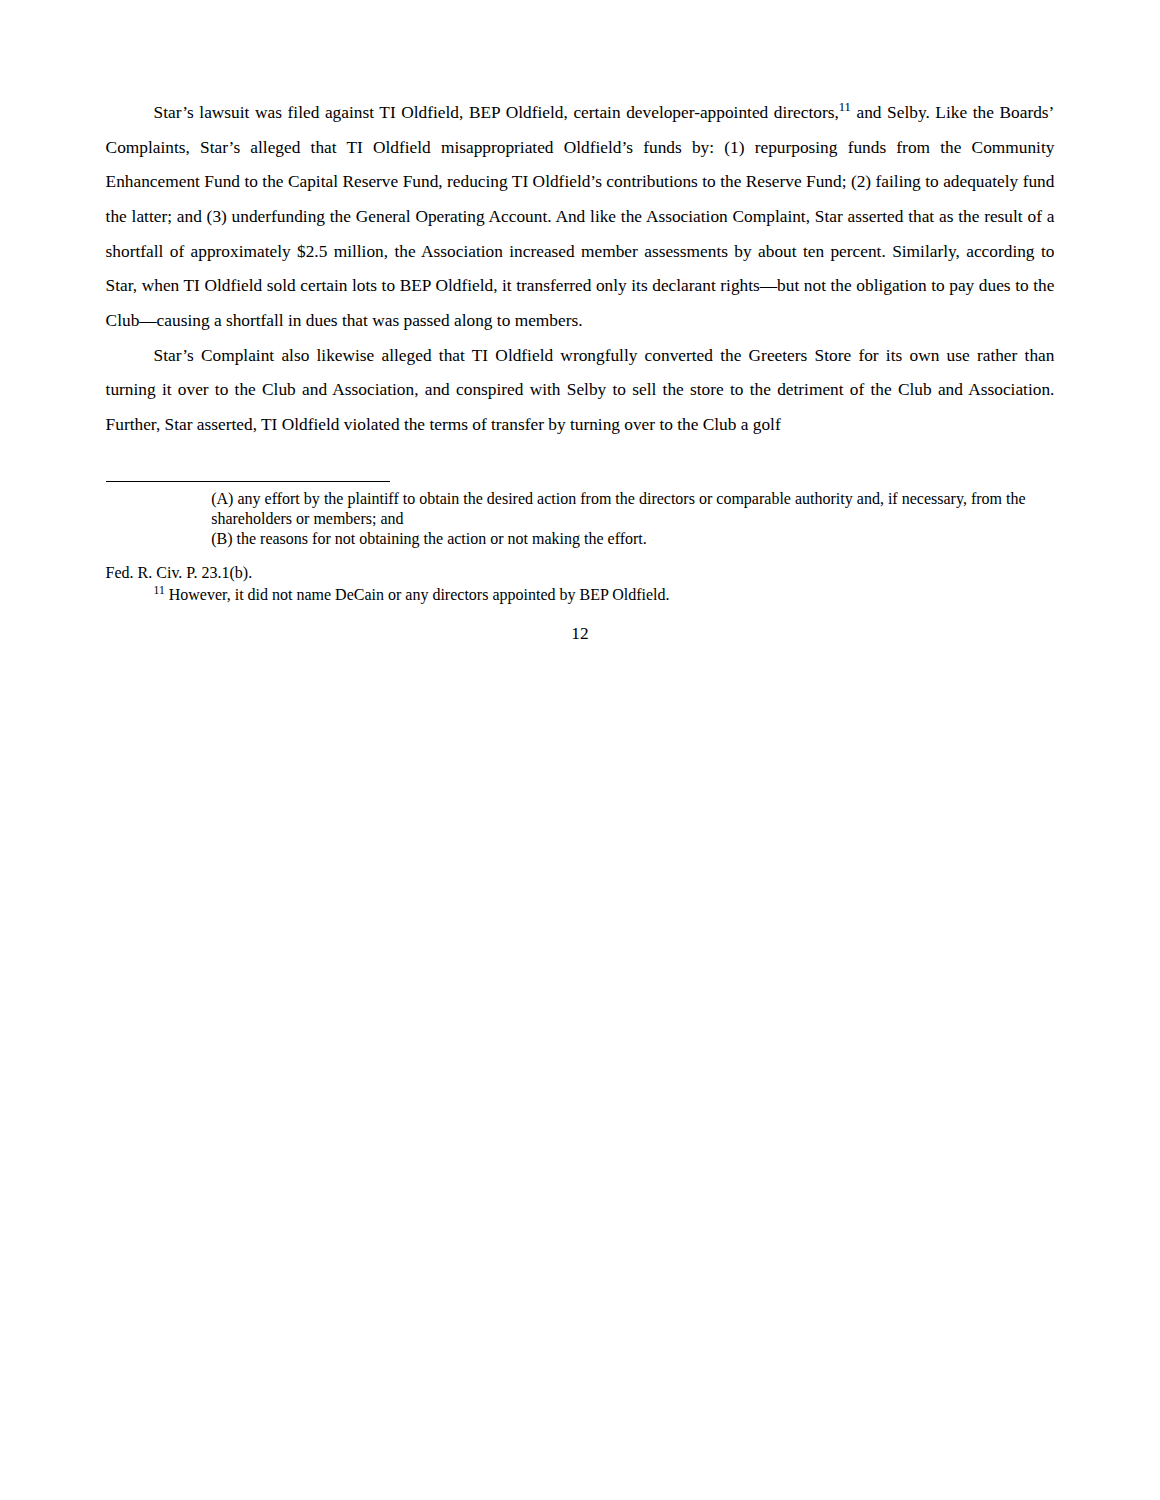Star’s lawsuit was filed against TI Oldfield, BEP Oldfield, certain developer-appointed directors,11 and Selby. Like the Boards’ Complaints, Star’s alleged that TI Oldfield misappropriated Oldfield’s funds by: (1) repurposing funds from the Community Enhancement Fund to the Capital Reserve Fund, reducing TI Oldfield’s contributions to the Reserve Fund; (2) failing to adequately fund the latter; and (3) underfunding the General Operating Account. And like the Association Complaint, Star asserted that as the result of a shortfall of approximately $2.5 million, the Association increased member assessments by about ten percent. Similarly, according to Star, when TI Oldfield sold certain lots to BEP Oldfield, it transferred only its declarant rights—but not the obligation to pay dues to the Club—causing a shortfall in dues that was passed along to members.
Star’s Complaint also likewise alleged that TI Oldfield wrongfully converted the Greeters Store for its own use rather than turning it over to the Club and Association, and conspired with Selby to sell the store to the detriment of the Club and Association. Further, Star asserted, TI Oldfield violated the terms of transfer by turning over to the Club a golf
(A) any effort by the plaintiff to obtain the desired action from the directors or comparable authority and, if necessary, from the shareholders or members; and
(B) the reasons for not obtaining the action or not making the effort.
Fed. R. Civ. P. 23.1(b).
11 However, it did not name DeCain or any directors appointed by BEP Oldfield.
12